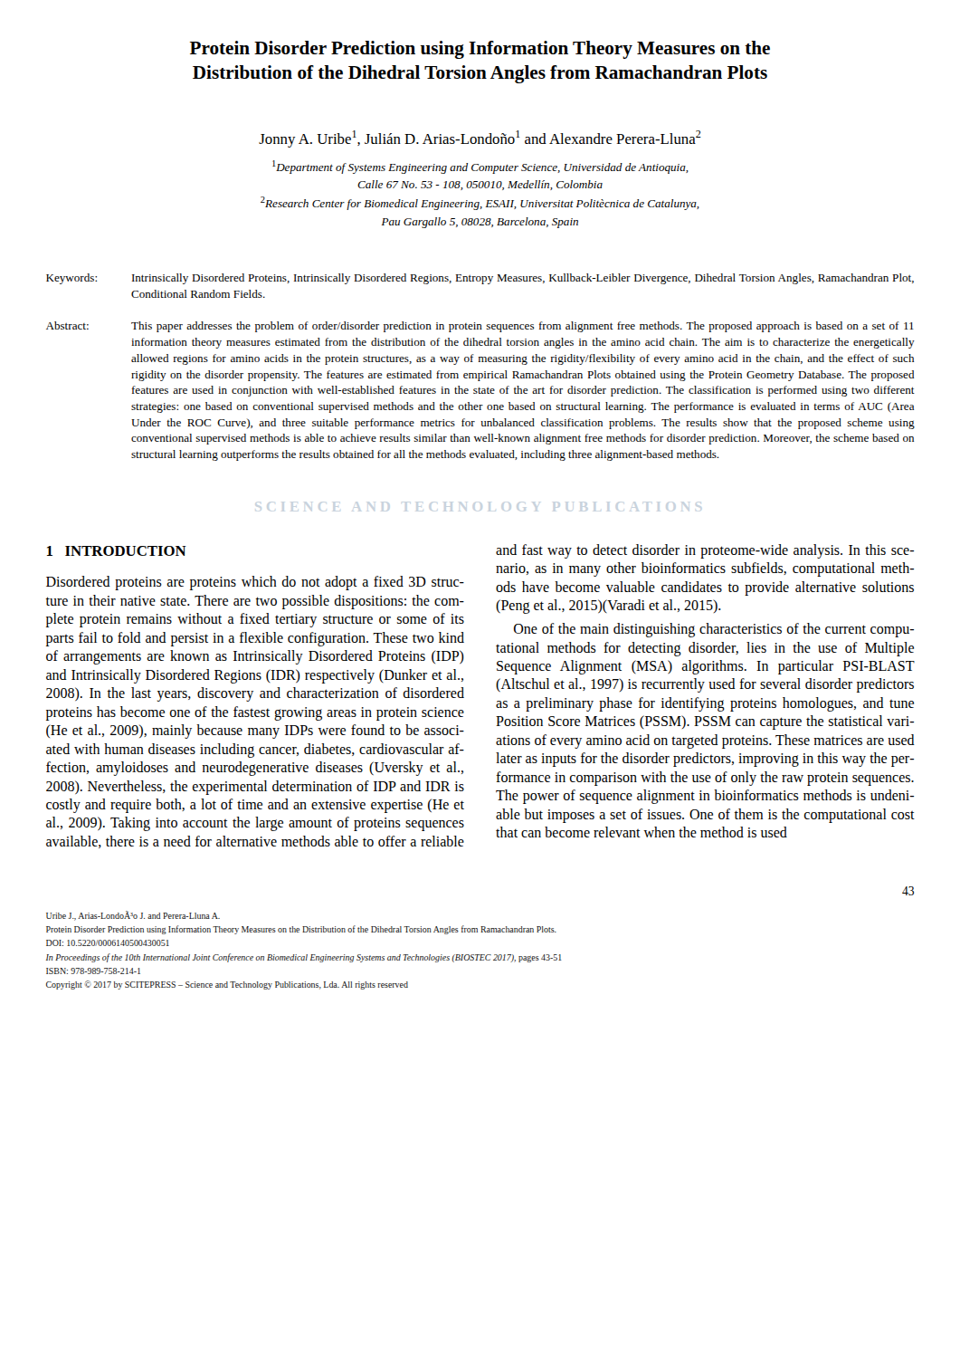Protein Disorder Prediction using Information Theory Measures on the
Distribution of the Dihedral Torsion Angles from Ramachandran Plots
Jonny A. Uribe1, Julián D. Arias-Londoño1 and Alexandre Perera-Lluna2
1Department of Systems Engineering and Computer Science, Universidad de Antioquia,
Calle 67 No. 53 - 108, 050010, Medellín, Colombia
2Research Center for Biomedical Engineering, ESAII, Universitat Politècnica de Catalunya,
Pau Gargallo 5, 08028, Barcelona, Spain
Keywords:
Intrinsically Disordered Proteins, Intrinsically Disordered Regions, Entropy Measures, Kullback-Leibler Divergence, Dihedral Torsion Angles, Ramachandran Plot, Conditional Random Fields.
Abstract:
This paper addresses the problem of order/disorder prediction in protein sequences from alignment free methods. The proposed approach is based on a set of 11 information theory measures estimated from the distribution of the dihedral torsion angles in the amino acid chain. The aim is to characterize the energetically allowed regions for amino acids in the protein structures, as a way of measuring the rigidity/flexibility of every amino acid in the chain, and the effect of such rigidity on the disorder propensity. The features are estimated from empirical Ramachandran Plots obtained using the Protein Geometry Database. The proposed features are used in conjunction with well-established features in the state of the art for disorder prediction. The classification is performed using two different strategies: one based on conventional supervised methods and the other one based on structural learning. The performance is evaluated in terms of AUC (Area Under the ROC Curve), and three suitable performance metrics for unbalanced classification problems. The results show that the proposed scheme using conventional supervised methods is able to achieve results similar than well-known alignment free methods for disorder prediction. Moreover, the scheme based on structural learning outperforms the results obtained for all the methods evaluated, including three alignment-based methods.
SCIENCE AND TECHNOLOGY PUBLICATIONS
1 INTRODUCTION
Disordered proteins are proteins which do not adopt a fixed 3D structure in their native state. There are two possible dispositions: the complete protein remains without a fixed tertiary structure or some of its parts fail to fold and persist in a flexible configuration. These two kind of arrangements are known as Intrinsically Disordered Proteins (IDP) and Intrinsically Disordered Regions (IDR) respectively (Dunker et al., 2008). In the last years, discovery and characterization of disordered proteins has become one of the fastest growing areas in protein science (He et al., 2009), mainly because many IDPs were found to be associated with human diseases including cancer, diabetes, cardiovascular affection, amyloidoses and neurodegenerative diseases (Uversky et al., 2008). Nevertheless, the experimental determination of IDP and IDR is costly and require both, a lot of time and an extensive expertise (He et al., 2009). Taking into account the large amount of proteins sequences available, there is a need for alternative methods able to offer a reliable and fast way to detect disorder in proteome-wide analysis. In this scenario, as in many other bioinformatics subfields, computational methods have become valuable candidates to provide alternative solutions (Peng et al., 2015)(Varadi et al., 2015).
One of the main distinguishing characteristics of the current computational methods for detecting disorder, lies in the use of Multiple Sequence Alignment (MSA) algorithms. In particular PSI-BLAST (Altschul et al., 1997) is recurrently used for several disorder predictors as a preliminary phase for identifying proteins homologues, and tune Position Score Matrices (PSSM). PSSM can capture the statistical variations of every amino acid on targeted proteins. These matrices are used later as inputs for the disorder predictors, improving in this way the performance in comparison with the use of only the raw protein sequences. The power of sequence alignment in bioinformatics methods is undeniable but imposes a set of issues. One of them is the computational cost that can become relevant when the method is used
43
Uribe J., Arias-LondoÃ³o J. and Perera-Lluna A.
Protein Disorder Prediction using Information Theory Measures on the Distribution of the Dihedral Torsion Angles from Ramachandran Plots.
DOI: 10.5220/0006140500430051
In Proceedings of the 10th International Joint Conference on Biomedical Engineering Systems and Technologies (BIOSTEC 2017), pages 43-51
ISBN: 978-989-758-214-1
Copyright © 2017 by SCITEPRESS – Science and Technology Publications, Lda. All rights reserved